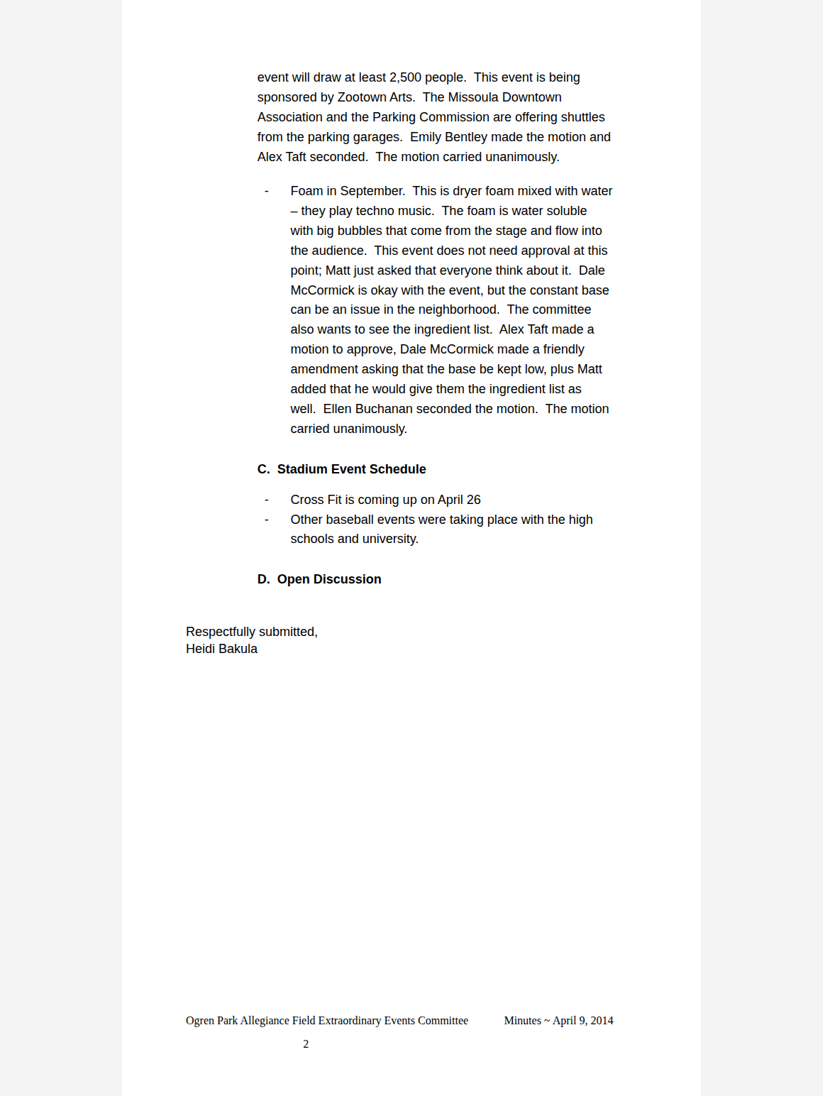event will draw at least 2,500 people. This event is being sponsored by Zootown Arts. The Missoula Downtown Association and the Parking Commission are offering shuttles from the parking garages. Emily Bentley made the motion and Alex Taft seconded. The motion carried unanimously.
Foam in September. This is dryer foam mixed with water – they play techno music. The foam is water soluble with big bubbles that come from the stage and flow into the audience. This event does not need approval at this point; Matt just asked that everyone think about it. Dale McCormick is okay with the event, but the constant base can be an issue in the neighborhood. The committee also wants to see the ingredient list. Alex Taft made a motion to approve, Dale McCormick made a friendly amendment asking that the base be kept low, plus Matt added that he would give them the ingredient list as well. Ellen Buchanan seconded the motion. The motion carried unanimously.
C. Stadium Event Schedule
Cross Fit is coming up on April 26
Other baseball events were taking place with the high schools and university.
D. Open Discussion
Respectfully submitted,
Heidi Bakula
Ogren Park Allegiance Field Extraordinary Events Committee Minutes ~ April 9, 2014
2